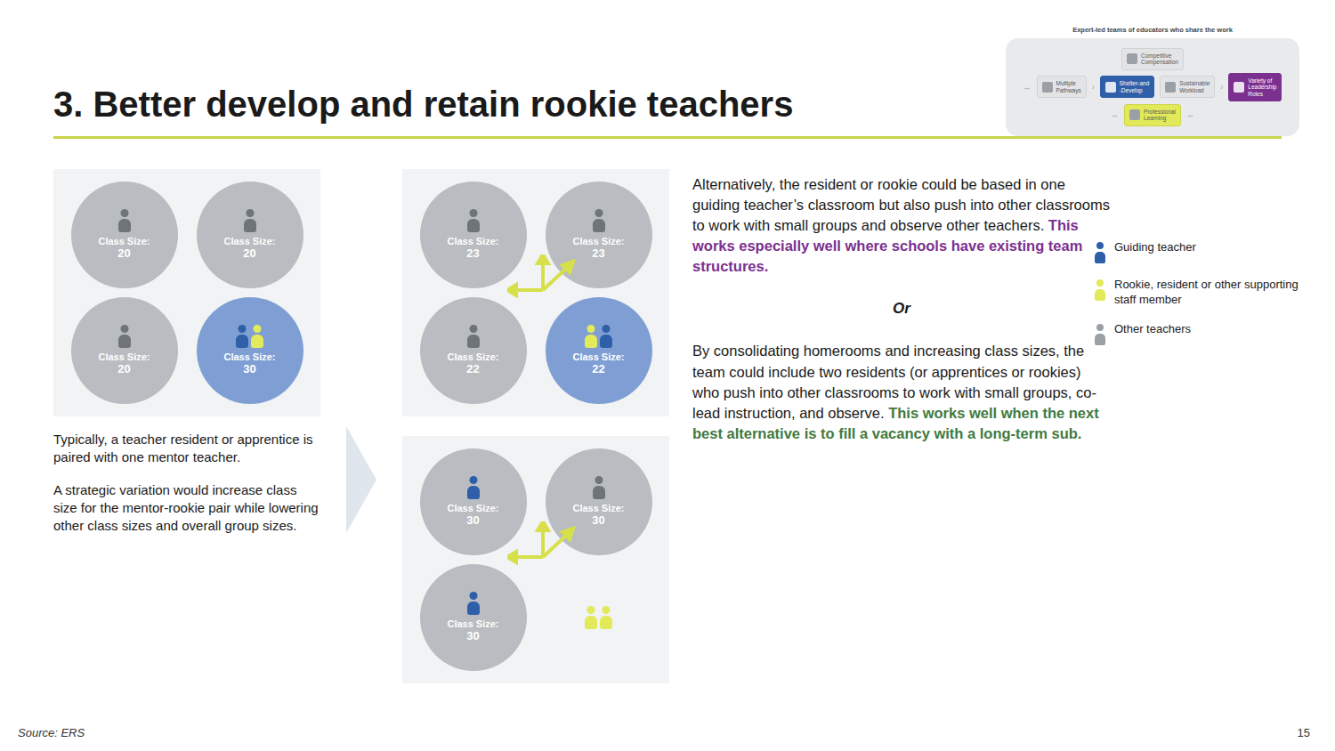Expert-led teams of educators who share the work
Competitive
Compensation
↔ Multiple
Pathways › Shelter-and
-Develop Sustainable
Workload › Variety of
Leadership
Roles
↔ Professional
Learning ↔
3. Better develop and retain rookie teachers
Guiding teacher
Rookie, resident or other supporting staff member
Other teachers
Class Size:
20
Class Size:
20
Class Size:
20
Class Size:
30
Typically, a teacher resident or apprentice is paired with one mentor teacher.
A strategic variation would increase class size for the mentor-rookie pair while lowering other class sizes and overall group sizes.
Class Size:
23
Class Size:
23
Class Size:
22
Class Size:
22
Class Size:
30
Class Size:
30
Class Size:
30
Alternatively, the resident or rookie could be based in one guiding teacher’s classroom but also push into other classrooms to work with small groups and observe other teachers. This works especially well where schools have existing team structures.
Or
By consolidating homerooms and increasing class sizes, the team could include two residents (or apprentices or rookies) who push into other classrooms to work with small groups, co-lead instruction, and observe. This works well when the next best alternative is to fill a vacancy with a long-term sub.
Source: ERS
15